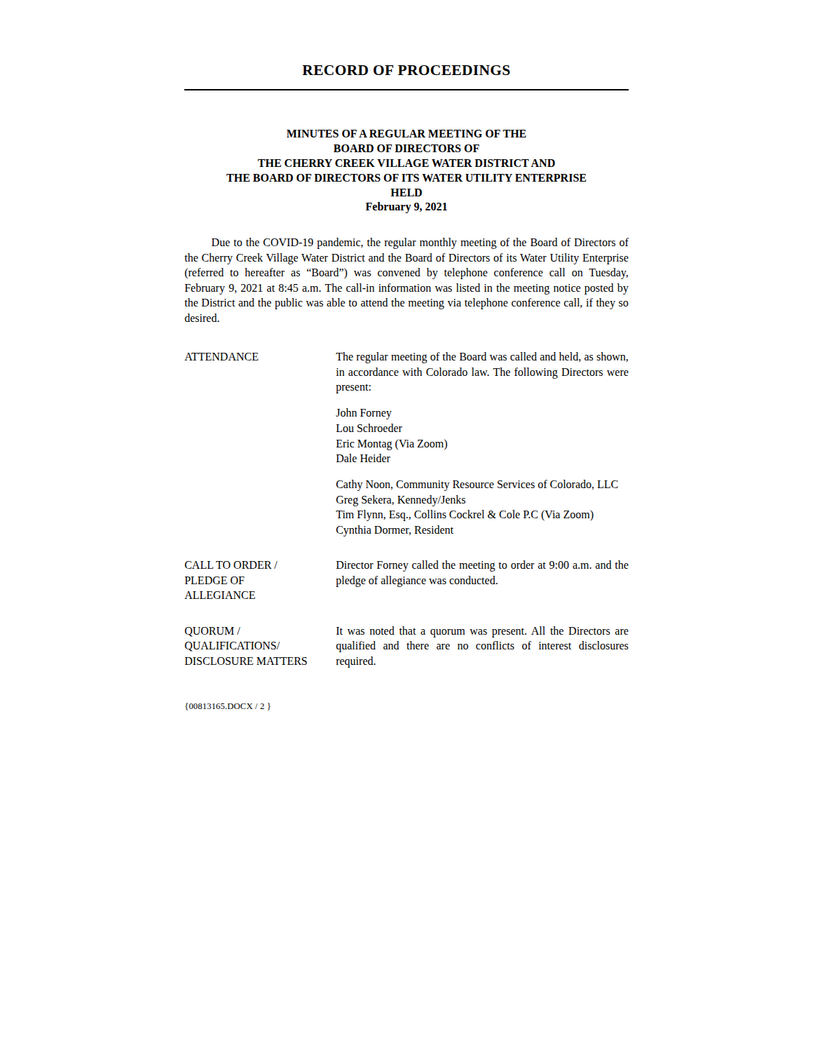RECORD OF PROCEEDINGS
MINUTES OF A REGULAR MEETING OF THE BOARD OF DIRECTORS OF THE CHERRY CREEK VILLAGE WATER DISTRICT AND THE BOARD OF DIRECTORS OF ITS WATER UTILITY ENTERPRISE HELD February 9, 2021
Due to the COVID-19 pandemic, the regular monthly meeting of the Board of Directors of the Cherry Creek Village Water District and the Board of Directors of its Water Utility Enterprise (referred to hereafter as “Board”) was convened by telephone conference call on Tuesday, February 9, 2021 at 8:45 a.m. The call-in information was listed in the meeting notice posted by the District and the public was able to attend the meeting via telephone conference call, if they so desired.
| Attendance | The regular meeting of the Board was called and held, as shown, in accordance with Colorado law. The following Directors were present: John Forney Lou Schroeder Eric Montag (Via Zoom) Dale Heider Cathy Noon, Community Resource Services of Colorado, LLC Greg Sekera, Kennedy/Jenks Tim Flynn, Esq., Collins Cockrel & Cole P.C (Via Zoom) Cynthia Dormer, Resident |
| Call to Order / Pledge of Allegiance | Director Forney called the meeting to order at 9:00 a.m. and the pledge of allegiance was conducted. |
| Quorum / Qualifications/ Disclosure Matters | It was noted that a quorum was present. All the Directors are qualified and there are no conflicts of interest disclosures required. |
{00813165.DOCX / 2 }